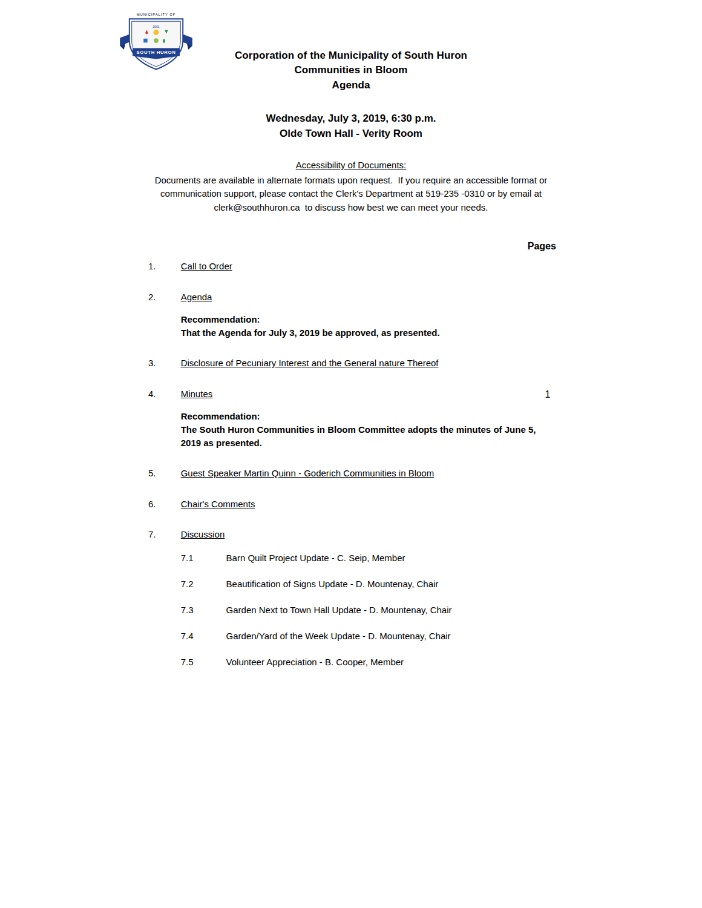MUNICIPALITY OF 2001 SOUTH HURON
Corporation of the Municipality of South Huron
Communities in Bloom
Agenda
Wednesday, July 3, 2019, 6:30 p.m.
Olde Town Hall - Verity Room
Accessibility of Documents:
Documents are available in alternate formats upon request. If you require an accessible format or communication support, please contact the Clerk's Department at 519-235 -0310 or by email at clerk@southhuron.ca to discuss how best we can meet your needs.
Pages
1. Call to Order
2. Agenda
Recommendation:
That the Agenda for July 3, 2019 be approved, as presented.
3. Disclosure of Pecuniary Interest and the General nature Thereof
4. Minutes 1
Recommendation:
The South Huron Communities in Bloom Committee adopts the minutes of June 5, 2019 as presented.
5. Guest Speaker Martin Quinn - Goderich Communities in Bloom
6. Chair's Comments
7. Discussion
7.1 Barn Quilt Project Update - C. Seip, Member
7.2 Beautification of Signs Update - D. Mountenay, Chair
7.3 Garden Next to Town Hall Update - D. Mountenay, Chair
7.4 Garden/Yard of the Week Update - D. Mountenay, Chair
7.5 Volunteer Appreciation - B. Cooper, Member